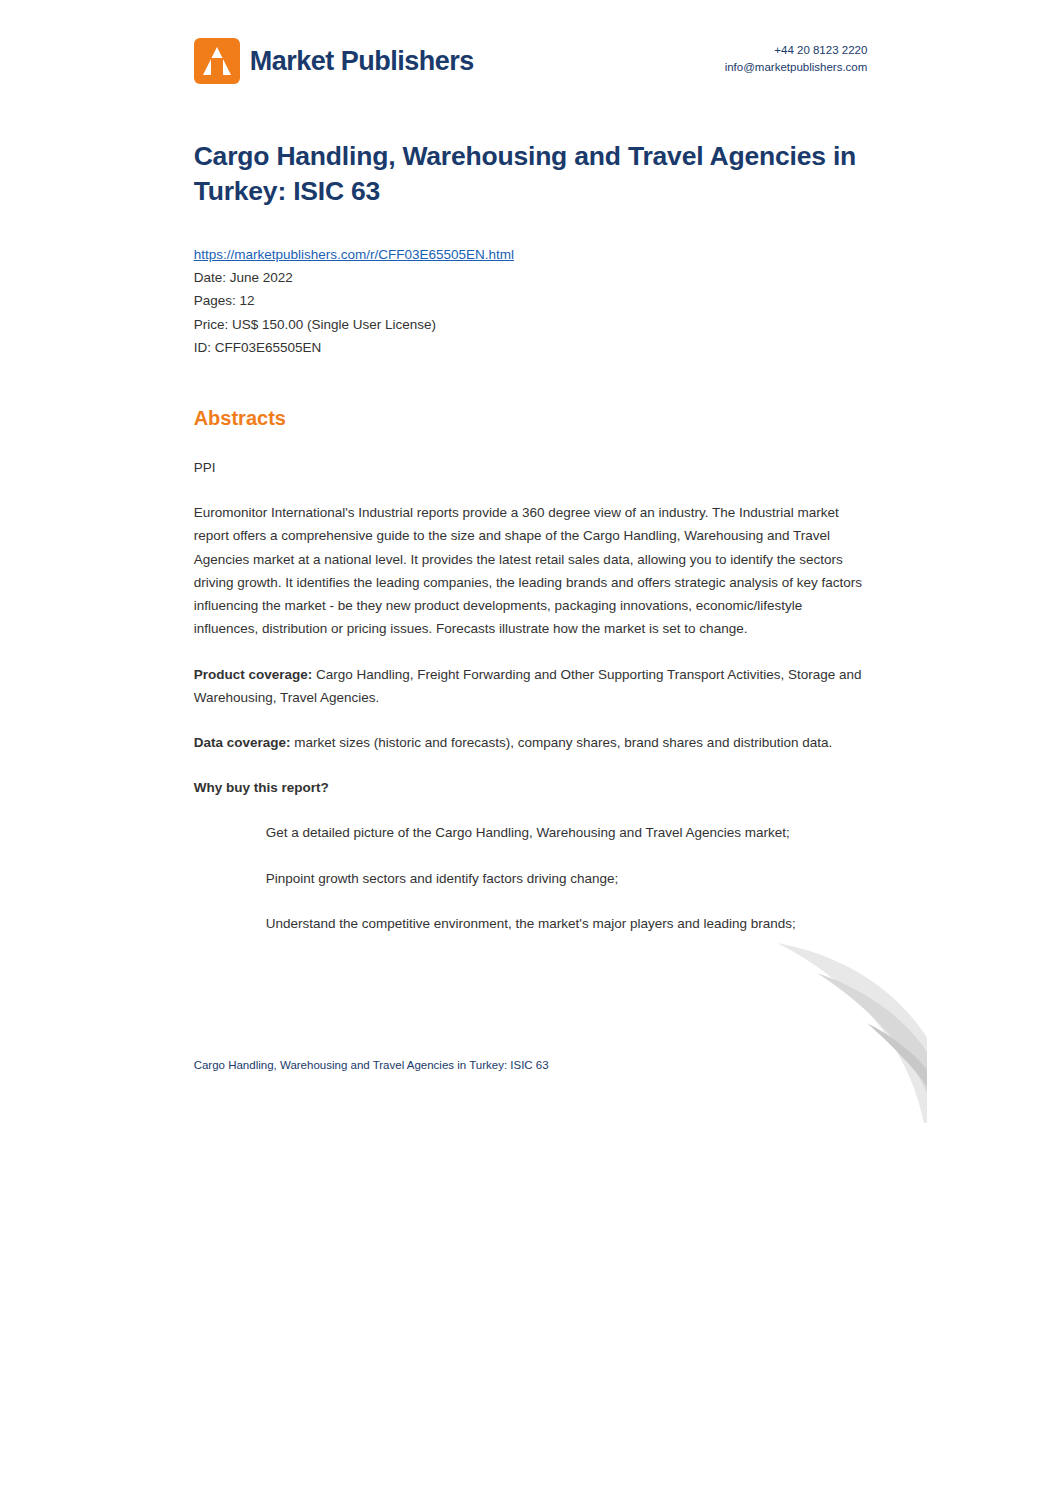Market Publishers
+44 20 8123 2220
info@marketpublishers.com
Cargo Handling, Warehousing and Travel Agencies in
Turkey: ISIC 63
https://marketpublishers.com/r/CFF03E65505EN.html
Date: June 2022
Pages: 12
Price: US$ 150.00 (Single User License)
ID: CFF03E65505EN
Abstracts
PPI
Euromonitor International's Industrial reports provide a 360 degree view of an industry. The Industrial market report offers a comprehensive guide to the size and shape of the Cargo Handling, Warehousing and Travel Agencies market at a national level. It provides the latest retail sales data, allowing you to identify the sectors driving growth. It identifies the leading companies, the leading brands and offers strategic analysis of key factors influencing the market - be they new product developments, packaging innovations, economic/lifestyle influences, distribution or pricing issues. Forecasts illustrate how the market is set to change.
Product coverage: Cargo Handling, Freight Forwarding and Other Supporting Transport Activities, Storage and Warehousing, Travel Agencies.
Data coverage: market sizes (historic and forecasts), company shares, brand shares and distribution data.
Why buy this report?
Get a detailed picture of the Cargo Handling, Warehousing and Travel Agencies market;
Pinpoint growth sectors and identify factors driving change;
Understand the competitive environment, the market's major players and leading brands;
Cargo Handling, Warehousing and Travel Agencies in Turkey: ISIC 63